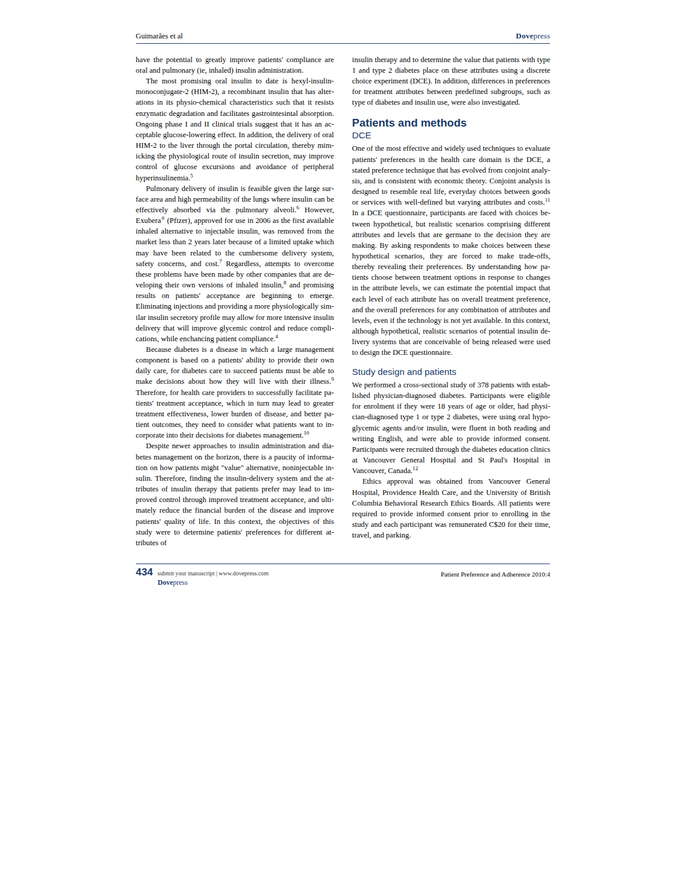Guimarães et al Dove press
have the potential to greatly improve patients' compliance are oral and pulmonary (ie, inhaled) insulin administration.
The most promising oral insulin to date is hexyl-insulin-monoconjugate-2 (HIM-2), a recombinant insulin that has alterations in its physio-chemical characteristics such that it resists enzymatic degradation and facilitates gastrointesintal absorption. Ongoing phase I and II clinical trials suggest that it has an acceptable glucose-lowering effect. In addition, the delivery of oral HIM-2 to the liver through the portal circulation, thereby mimicking the physiological route of insulin secretion, may improve control of glucose excursions and avoidance of peripheral hyperinsulinemia.5
Pulmonary delivery of insulin is feasible given the large surface area and high permeability of the lungs where insulin can be effectively absorbed via the pulmonary alveoli.6 However, Exubera® (Pfizer), approved for use in 2006 as the first available inhaled alternative to injectable insulin, was removed from the market less than 2 years later because of a limited uptake which may have been related to the cumbersome delivery system, safety concerns, and cost.7 Regardless, attempts to overcome these problems have been made by other companies that are developing their own versions of inhaled insulin,8 and promising results on patients' acceptance are beginning to emerge. Eliminating injections and providing a more physiologically similar insulin secretory profile may allow for more intensive insulin delivery that will improve glycemic control and reduce complications, while enchancing patient compliance.4
Because diabetes is a disease in which a large management component is based on a patients' ability to provide their own daily care, for diabetes care to succeed patients must be able to make decisions about how they will live with their illness.9 Therefore, for health care providers to successfully facilitate patients' treatment acceptance, which in turn may lead to greater treatment effectiveness, lower burden of disease, and better patient outcomes, they need to consider what patients want to incorporate into their decisions for diabetes management.10
Despite newer approaches to insulin administration and diabetes management on the horizon, there is a paucity of information on how patients might "value" alternative, noninjectable insulin. Therefore, finding the insulin-delivery system and the attributes of insulin therapy that patients prefer may lead to improved control through improved treatment acceptance, and ultimately reduce the financial burden of the disease and improve patients' quality of life. In this context, the objectives of this study were to determine patients' preferences for different attributes of
insulin therapy and to determine the value that patients with type 1 and type 2 diabetes place on these attributes using a discrete choice experiment (DCE). In addition, differences in preferences for treatment attributes between predefined subgroups, such as type of diabetes and insulin use, were also investigated.
Patients and methods
DCE
One of the most effective and widely used techniques to evaluate patients' preferences in the health care domain is the DCE, a stated preference technique that has evolved from conjoint analysis, and is consistent with economic theory. Conjoint analysis is designed to resemble real life, everyday choices between goods or services with well-defined but varying attributes and costs.11 In a DCE questionnaire, participants are faced with choices between hypothetical, but realistic scenarios comprising different attributes and levels that are germane to the decision they are making. By asking respondents to make choices between these hypothetical scenarios, they are forced to make trade-offs, thereby revealing their preferences. By understanding how patients choose between treatment options in response to changes in the attribute levels, we can estimate the potential impact that each level of each attribute has on overall treatment preference, and the overall preferences for any combination of attributes and levels, even if the technology is not yet available. In this context, although hypothetical, realistic scenarios of potential insulin delivery systems that are conceivable of being released were used to design the DCE questionnaire.
Study design and patients
We performed a cross-sectional study of 378 patients with established physician-diagnosed diabetes. Participants were eligible for enrolment if they were 18 years of age or older, had physician-diagnosed type 1 or type 2 diabetes, were using oral hypoglycemic agents and/or insulin, were fluent in both reading and writing English, and were able to provide informed consent. Participants were recruited through the diabetes education clinics at Vancouver General Hospital and St Paul's Hospital in Vancouver, Canada.12
Ethics approval was obtained from Vancouver General Hospital, Providence Health Care, and the University of British Columbia Behavioral Research Ethics Boards. All patients were required to provide informed consent prior to enrolling in the study and each participant was remunerated C$20 for their time, travel, and parking.
434 submit your manuscript | www.dovepress.com
Dove press
Patient Preference and Adherence 2010:4